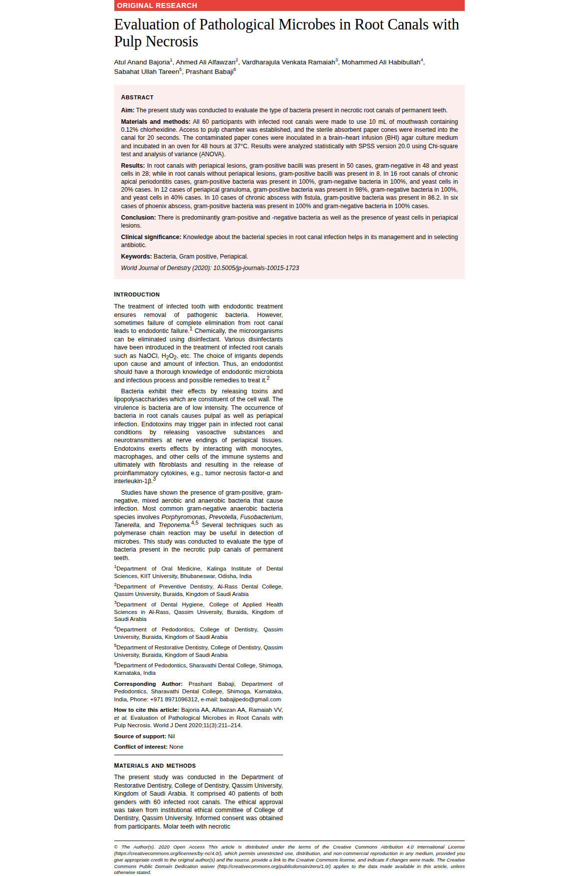ORIGINAL RESEARCH
Evaluation of Pathological Microbes in Root Canals with Pulp Necrosis
Atul Anand Bajoria1, Ahmed Ali Alfawzan2, Vardharajula Venkata Ramaiah3, Mohammed Ali Habibullah4,
Sabahat Ullah Tareen5, Prashant Babaji6
Abstract
Aim: The present study was conducted to evaluate the type of bacteria present in necrotic root canals of permanent teeth.
Materials and methods: All 60 participants with infected root canals were made to use 10 mL of mouthwash containing 0.12% chlorhexidine. Access to pulp chamber was established, and the sterile absorbent paper cones were inserted into the canal for 20 seconds. The contaminated paper cones were inoculated in a brain–heart infusion (BHI) agar culture medium and incubated in an oven for 48 hours at 37°C. Results were analyzed statistically with SPSS version 20.0 using Chi-square test and analysis of variance (ANOVA).
Results: In root canals with periapical lesions, gram-positive bacilli was present in 50 cases, gram-negative in 48 and yeast cells in 28; while in root canals without periapical lesions, gram-positive bacilli was present in 8. In 16 root canals of chronic apical periodontitis cases, gram-positive bacteria was present in 100%, gram-negative bacteria in 100%, and yeast cells in 20% cases. In 12 cases of periapical granuloma, gram-positive bacteria was present in 98%, gram-negative bacteria in 100%, and yeast cells in 40% cases. In 10 cases of chronic abscess with fistula, gram-positive bacteria was present in 86.2. In six cases of phoenix abscess, gram-positive bacteria was present in 100% and gram-negative bacteria in 100% cases.
Conclusion: There is predominantly gram-positive and -negative bacteria as well as the presence of yeast cells in periapical lesions.
Clinical significance: Knowledge about the bacterial species in root canal infection helps in its management and in selecting antibiotic.
Keywords: Bacteria, Gram positive, Periapical.
World Journal of Dentistry (2020): 10.5005/jp-journals-10015-1723
Introduction
The treatment of infected tooth with endodontic treatment ensures removal of pathogenic bacteria. However, sometimes failure of complete elimination from root canal leads to endodontic failure.1 Chemically, the microorganisms can be eliminated using disinfectant. Various disinfectants have been introduced in the treatment of infected root canals such as NaOCl, H2O2, etc. The choice of irrigants depends upon cause and amount of infection. Thus, an endodontist should have a thorough knowledge of endodontic microbiota and infectious process and possible remedies to treat it.2
Bacteria exhibit their effects by releasing toxins and lipopolysaccharides which are constituent of the cell wall. The virulence is bacteria are of low intensity. The occurrence of bacteria in root canals causes pulpal as well as periapical infection. Endotoxins may trigger pain in infected root canal conditions by releasing vasoactive substances and neurotransmitters at nerve endings of periapical tissues. Endotoxins exerts effects by interacting with monocytes, macrophages, and other cells of the immune systems and ultimately with fibroblasts and resulting in the release of proinflammatory cytokines, e.g., tumor necrosis factor-α and interleukin-1β.3
Studies have shown the presence of gram-positive, gram-negative, mixed aerobic and anaerobic bacteria that cause infection. Most common gram-negative anaerobic bacteria species involves Porphyromonas, Prevotella, Fusobacterium, Tanerella, and Treponema.4,5 Several techniques such as polymerase chain reaction may be useful in detection of microbes. This study was conducted to evaluate the type of bacteria present in the necrotic pulp canals of permanent teeth.
1Department of Oral Medicine, Kalinga Institute of Dental Sciences, KIIT University, Bhubaneswar, Odisha, India
2Department of Preventive Dentistry, Al-Rass Dental College, Qassim University, Buraida, Kingdom of Saudi Arabia
3Department of Dental Hygiene, College of Applied Health Sciences in Al-Rass, Qassim University, Buraida, Kingdom of Saudi Arabia
4Department of Pedodontics, College of Dentistry, Qassim University, Buraida, Kingdom of Saudi Arabia
5Department of Restorative Dentistry, College of Dentistry, Qassim University, Buraida, Kingdom of Saudi Arabia
6Department of Pedodontics, Sharavathi Dental College, Shimoga, Karnataka, India
Corresponding Author: Prashant Babaji, Department of Pedodontics, Sharavathi Dental College, Shimoga, Karnataka, India, Phone: +971 8971096312, e-mail: babajipedo@gmail.com
How to cite this article: Bajoria AA, Alfawzan AA, Ramaiah VV, et al. Evaluation of Pathological Microbes in Root Canals with Pulp Necrosis. World J Dent 2020;11(3):211–214.
Source of support: Nil
Conflict of interest: None
Materials and Methods
The present study was conducted in the Department of Restorative Dentistry, College of Dentistry, Qassim University, Kingdom of Saudi Arabia. It comprised 40 patients of both genders with 60 infected root canals. The ethical approval was taken from institutional ethical committee of College of Dentistry, Qassim University. Informed consent was obtained from participants. Molar teeth with necrotic
© The Author(s). 2020 Open Access This article is distributed under the terms of the Creative Commons Attribution 4.0 International License (https://creativecommons.org/licenses/by-nc/4.0/), which permits unrestricted use, distribution, and non-commercial reproduction in any medium, provided you give appropriate credit to the original author(s) and the source, provide a link to the Creative Commons license, and indicate if changes were made. The Creative Commons Public Domain Dedication waiver (http://creativecommons.org/publicdomain/zero/1.0/) applies to the data made available in this article, unless otherwise stated.